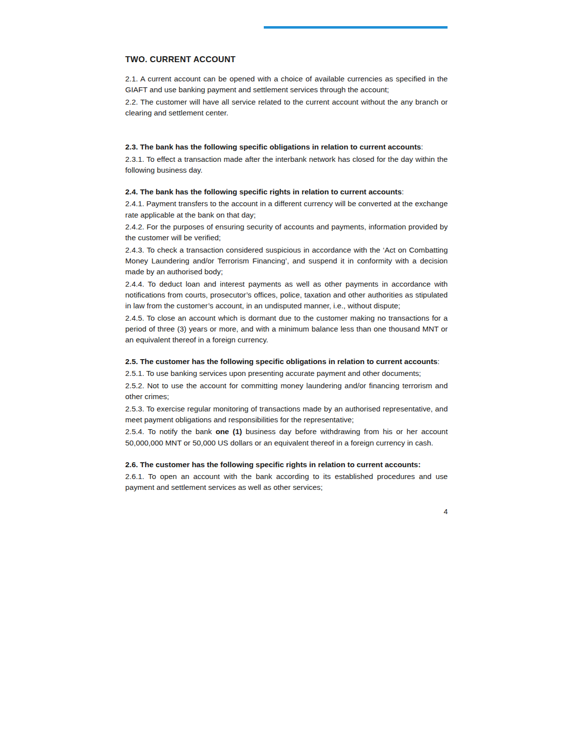TWO. CURRENT ACCOUNT
2.1. A current account can be opened with a choice of available currencies as specified in the GIAFT and use banking payment and settlement services through the account;
2.2. The customer will have all service related to the current account without the any branch or clearing and settlement center.
2.3. The bank has the following specific obligations in relation to current accounts:
2.3.1. To effect a transaction made after the interbank network has closed for the day within the following business day.
2.4. The bank has the following specific rights in relation to current accounts:
2.4.1. Payment transfers to the account in a different currency will be converted at the exchange rate applicable at the bank on that day;
2.4.2. For the purposes of ensuring security of accounts and payments, information provided by the customer will be verified;
2.4.3. To check a transaction considered suspicious in accordance with the ‘Act on Combatting Money Laundering and/or Terrorism Financing’, and suspend it in conformity with a decision made by an authorised body;
2.4.4. To deduct loan and interest payments as well as other payments in accordance with notifications from courts, prosecutor’s offices, police, taxation and other authorities as stipulated in law from the customer’s account, in an undisputed manner, i.e., without dispute;
2.4.5. To close an account which is dormant due to the customer making no transactions for a period of three (3) years or more, and with a minimum balance less than one thousand MNT or an equivalent thereof in a foreign currency.
2.5. The customer has the following specific obligations in relation to current accounts:
2.5.1. To use banking services upon presenting accurate payment and other documents;
2.5.2. Not to use the account for committing money laundering and/or financing terrorism and other crimes;
2.5.3. To exercise regular monitoring of transactions made by an authorised representative, and meet payment obligations and responsibilities for the representative;
2.5.4. To notify the bank one (1) business day before withdrawing from his or her account 50,000,000 MNT or 50,000 US dollars or an equivalent thereof in a foreign currency in cash.
2.6. The customer has the following specific rights in relation to current accounts:
2.6.1. To open an account with the bank according to its established procedures and use payment and settlement services as well as other services;
4